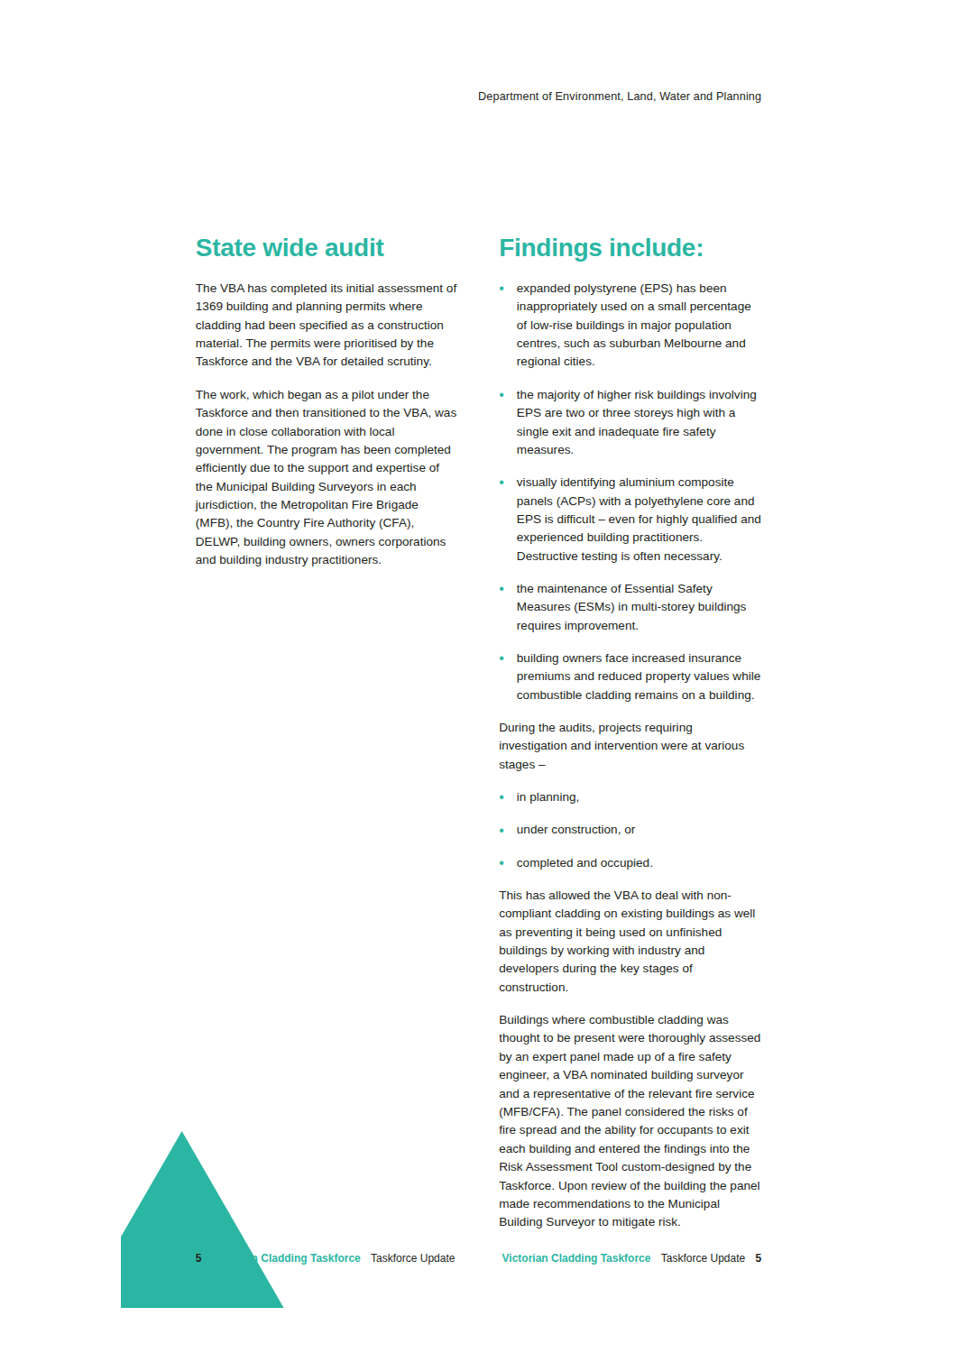Department of Environment, Land, Water and Planning
State wide audit
The VBA has completed its initial assessment of 1369 building and planning permits where cladding had been specified as a construction material. The permits were prioritised by the Taskforce and the VBA for detailed scrutiny.
The work, which began as a pilot under the Taskforce and then transitioned to the VBA, was done in close collaboration with local government. The program has been completed efficiently due to the support and expertise of the Municipal Building Surveyors in each jurisdiction, the Metropolitan Fire Brigade (MFB), the Country Fire Authority (CFA), DELWP, building owners, owners corporations and building industry practitioners.
Findings include:
expanded polystyrene (EPS) has been inappropriately used on a small percentage of low-rise buildings in major population centres, such as suburban Melbourne and regional cities.
the majority of higher risk buildings involving EPS are two or three storeys high with a single exit and inadequate fire safety measures.
visually identifying aluminium composite panels (ACPs) with a polyethylene core and EPS is difficult – even for highly qualified and experienced building practitioners. Destructive testing is often necessary.
the maintenance of Essential Safety Measures (ESMs) in multi-storey buildings requires improvement.
building owners face increased insurance premiums and reduced property values while combustible cladding remains on a building.
During the audits, projects requiring investigation and intervention were at various stages –
in planning,
under construction, or
completed and occupied.
This has allowed the VBA to deal with non-compliant cladding on existing buildings as well as preventing it being used on unfinished buildings by working with industry and developers during the key stages of construction.
Buildings where combustible cladding was thought to be present were thoroughly assessed by an expert panel made up of a fire safety engineer, a VBA nominated building surveyor and a representative of the relevant fire service (MFB/CFA). The panel considered the risks of fire spread and the ability for occupants to exit each building and entered the findings into the Risk Assessment Tool custom-designed by the Taskforce. Upon review of the building the panel made recommendations to the Municipal Building Surveyor to mitigate risk.
5 Victorian Cladding Taskforce Taskforce Update
Victorian Cladding Taskforce Taskforce Update 5